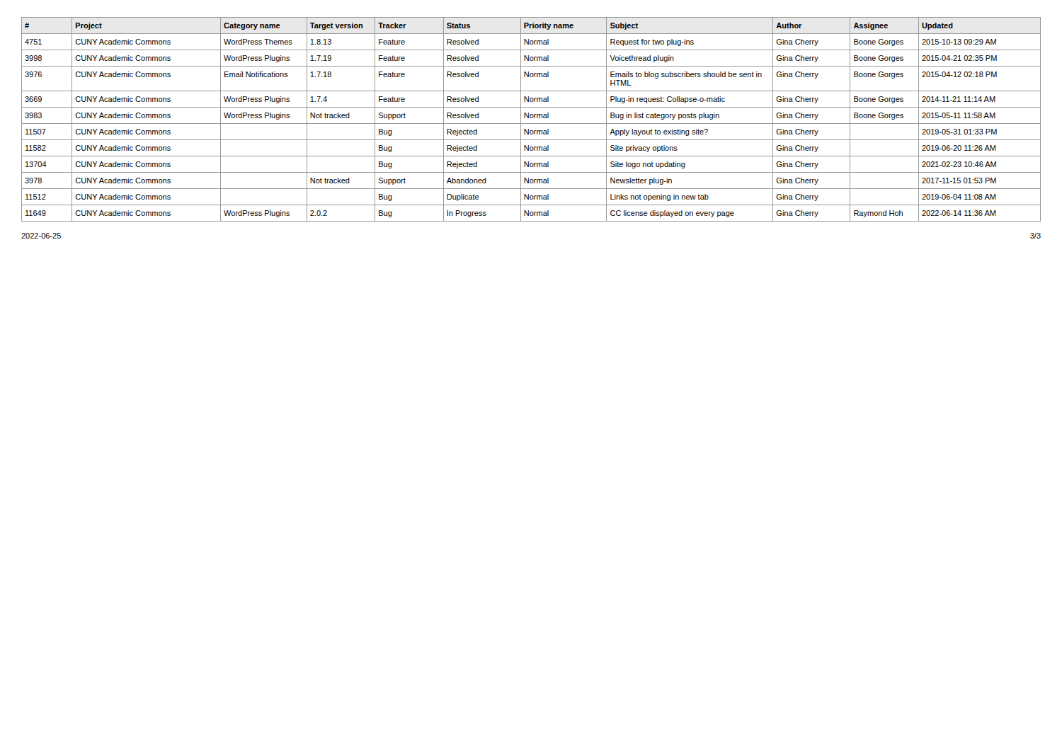| # | Project | Category name | Target version | Tracker | Status | Priority name | Subject | Author | Assignee | Updated |
| --- | --- | --- | --- | --- | --- | --- | --- | --- | --- | --- |
| 4751 | CUNY Academic Commons | WordPress Themes | 1.8.13 | Feature | Resolved | Normal | Request for two plug-ins | Gina Cherry | Boone Gorges | 2015-10-13 09:29 AM |
| 3998 | CUNY Academic Commons | WordPress Plugins | 1.7.19 | Feature | Resolved | Normal | Voicethread plugin | Gina Cherry | Boone Gorges | 2015-04-21 02:35 PM |
| 3976 | CUNY Academic Commons | Email Notifications | 1.7.18 | Feature | Resolved | Normal | Emails to blog subscribers should be sent in HTML | Gina Cherry | Boone Gorges | 2015-04-12 02:18 PM |
| 3669 | CUNY Academic Commons | WordPress Plugins | 1.7.4 | Feature | Resolved | Normal | Plug-in request: Collapse-o-matic | Gina Cherry | Boone Gorges | 2014-11-21 11:14 AM |
| 3983 | CUNY Academic Commons | WordPress Plugins | Not tracked | Support | Resolved | Normal | Bug in list category posts plugin | Gina Cherry | Boone Gorges | 2015-05-11 11:58 AM |
| 11507 | CUNY Academic Commons | | | Bug | Rejected | Normal | Apply layout to existing site? | Gina Cherry | | 2019-05-31 01:33 PM |
| 11582 | CUNY Academic Commons | | | Bug | Rejected | Normal | Site privacy options | Gina Cherry | | 2019-06-20 11:26 AM |
| 13704 | CUNY Academic Commons | | | Bug | Rejected | Normal | Site logo not updating | Gina Cherry | | 2021-02-23 10:46 AM |
| 3978 | CUNY Academic Commons | | Not tracked | Support | Abandoned | Normal | Newsletter plug-in | Gina Cherry | | 2017-11-15 01:53 PM |
| 11512 | CUNY Academic Commons | | | Bug | Duplicate | Normal | Links not opening in new tab | Gina Cherry | | 2019-06-04 11:08 AM |
| 11649 | CUNY Academic Commons | WordPress Plugins | 2.0.2 | Bug | In Progress | Normal | CC license displayed on every page | Gina Cherry | Raymond Hoh | 2022-06-14 11:36 AM |
2022-06-25 3/3